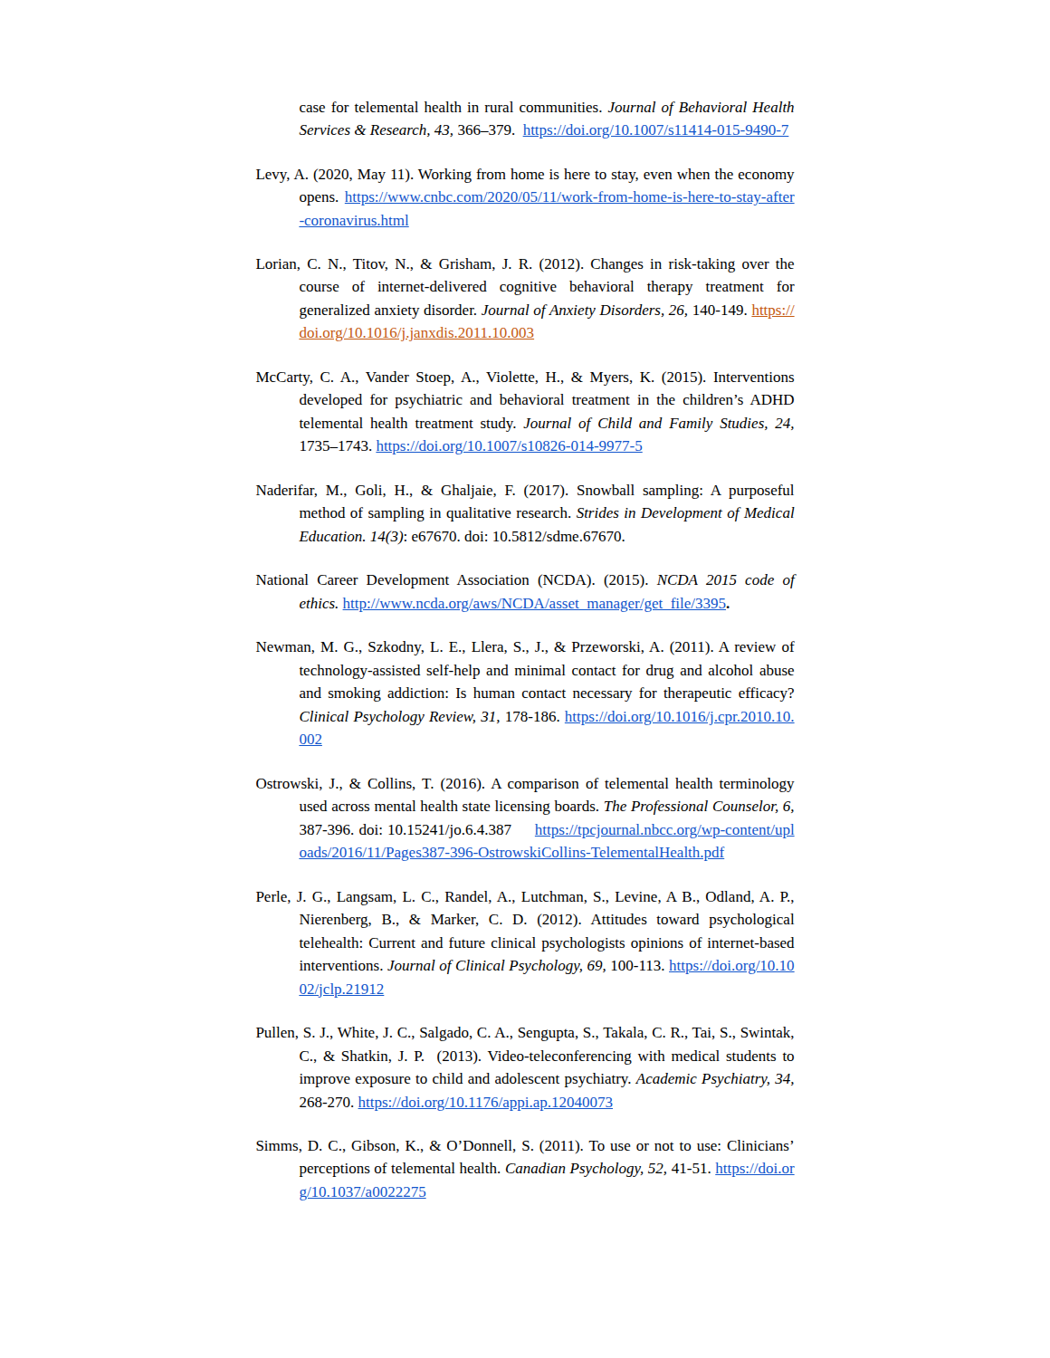case for telemental health in rural communities. Journal of Behavioral Health Services & Research, 43, 366–379. https://doi.org/10.1007/s11414-015-9490-7
Levy, A. (2020, May 11). Working from home is here to stay, even when the economy opens. https://www.cnbc.com/2020/05/11/work-from-home-is-here-to-stay-after-coronavirus.html
Lorian, C. N., Titov, N., & Grisham, J. R. (2012). Changes in risk-taking over the course of internet-delivered cognitive behavioral therapy treatment for generalized anxiety disorder. Journal of Anxiety Disorders, 26, 140-149. https://doi.org/10.1016/j.janxdis.2011.10.003
McCarty, C. A., Vander Stoep, A., Violette, H., & Myers, K. (2015). Interventions developed for psychiatric and behavioral treatment in the children’s ADHD telemental health treatment study. Journal of Child and Family Studies, 24, 1735–1743. https://doi.org/10.1007/s10826-014-9977-5
Naderifar, M., Goli, H., & Ghaljaie, F. (2017). Snowball sampling: A purposeful method of sampling in qualitative research. Strides in Development of Medical Education. 14(3): e67670. doi: 10.5812/sdme.67670.
National Career Development Association (NCDA). (2015). NCDA 2015 code of ethics. http://www.ncda.org/aws/NCDA/asset_manager/get_file/3395.
Newman, M. G., Szkodny, L. E., Llera, S., J., & Przeworski, A. (2011). A review of technology-assisted self-help and minimal contact for drug and alcohol abuse and smoking addiction: Is human contact necessary for therapeutic efficacy? Clinical Psychology Review, 31, 178-186. https://doi.org/10.1016/j.cpr.2010.10.002
Ostrowski, J., & Collins, T. (2016). A comparison of telemental health terminology used across mental health state licensing boards. The Professional Counselor, 6, 387-396. doi: 10.15241/jo.6.4.387 https://tpcjournal.nbcc.org/wp-content/uploads/2016/11/Pages387-396-OstrowskiCollins-TelementalHealth.pdf
Perle, J. G., Langsam, L. C., Randel, A., Lutchman, S., Levine, A B., Odland, A. P., Nierenberg, B., & Marker, C. D. (2012). Attitudes toward psychological telehealth: Current and future clinical psychologists opinions of internet-based interventions. Journal of Clinical Psychology, 69, 100-113. https://doi.org/10.1002/jclp.21912
Pullen, S. J., White, J. C., Salgado, C. A., Sengupta, S., Takala, C. R., Tai, S., Swintak, C., & Shatkin, J. P. (2013). Video-teleconferencing with medical students to improve exposure to child and adolescent psychiatry. Academic Psychiatry, 34, 268-270. https://doi.org/10.1176/appi.ap.12040073
Simms, D. C., Gibson, K., & O’Donnell, S. (2011). To use or not to use: Clinicians’ perceptions of telemental health. Canadian Psychology, 52, 41-51. https://doi.org/10.1037/a0022275